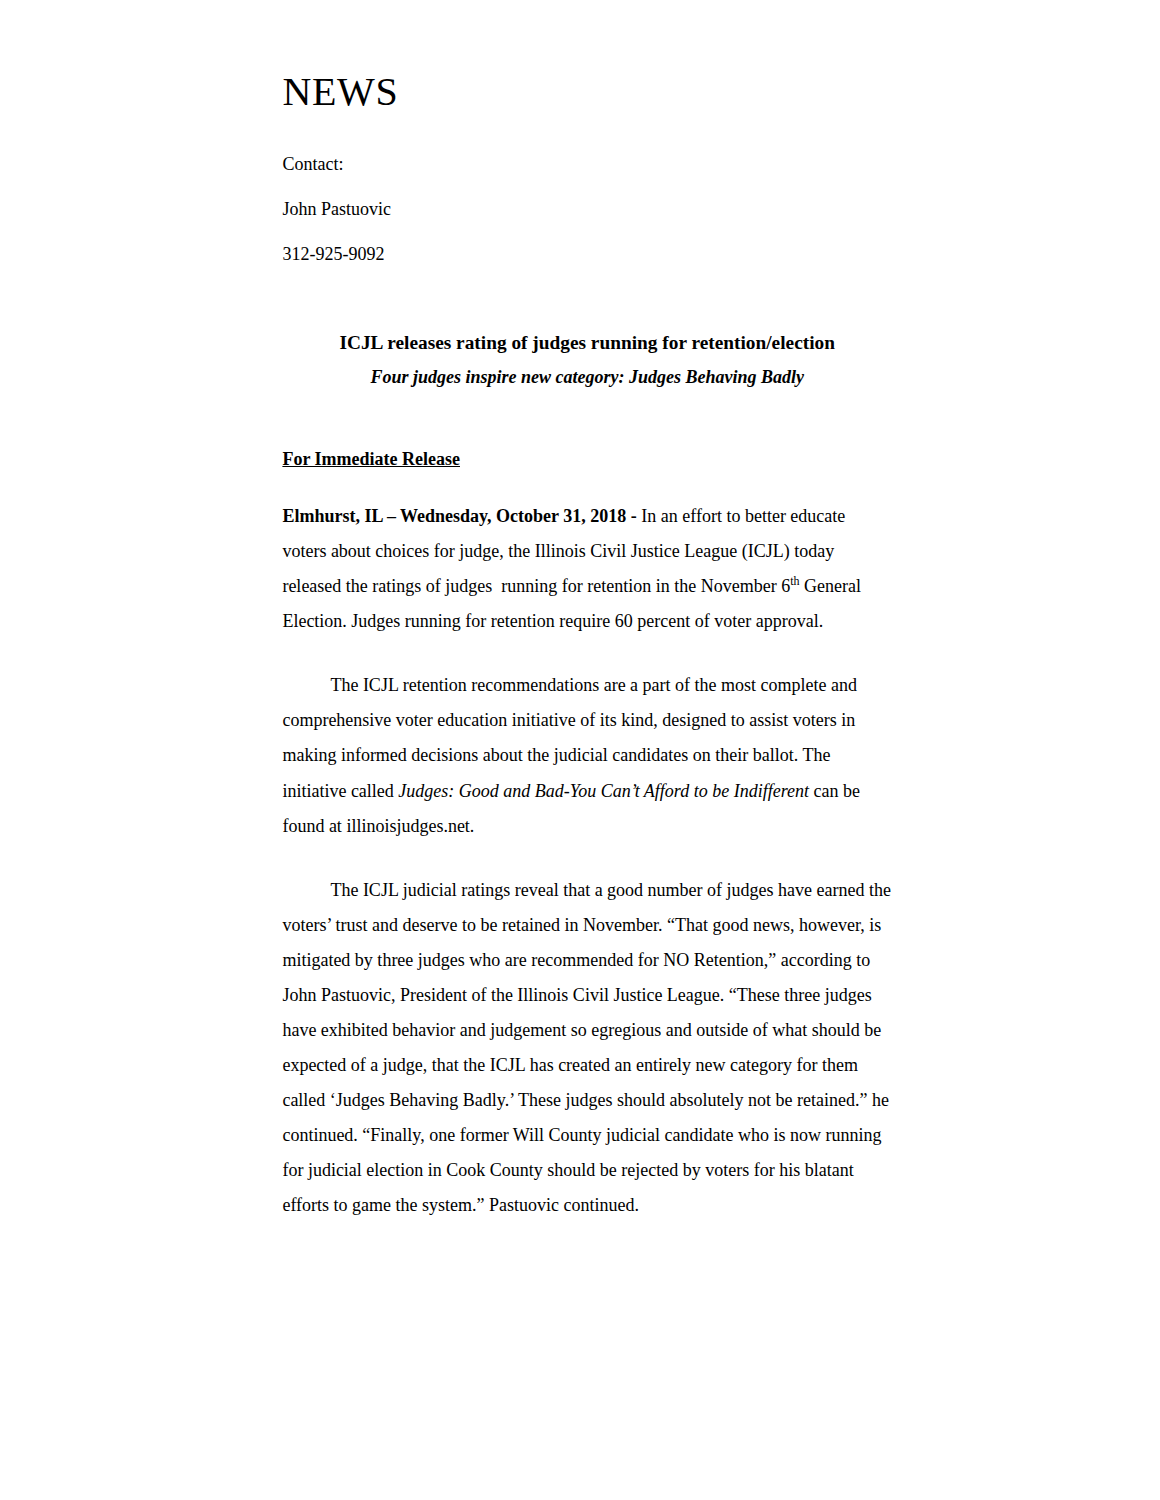NEWS
Contact:
John Pastuovic
312-925-9092
ICJL releases rating of judges running for retention/election
Four judges inspire new category: Judges Behaving Badly
For Immediate Release
Elmhurst, IL – Wednesday, October 31, 2018 - In an effort to better educate voters about choices for judge, the Illinois Civil Justice League (ICJL) today released the ratings of judges running for retention in the November 6th General Election. Judges running for retention require 60 percent of voter approval.
The ICJL retention recommendations are a part of the most complete and comprehensive voter education initiative of its kind, designed to assist voters in making informed decisions about the judicial candidates on their ballot. The initiative called Judges: Good and Bad-You Can’t Afford to be Indifferent can be found at illinoisjudges.net.
The ICJL judicial ratings reveal that a good number of judges have earned the voters’ trust and deserve to be retained in November. “That good news, however, is mitigated by three judges who are recommended for NO Retention,” according to John Pastuovic, President of the Illinois Civil Justice League. “These three judges have exhibited behavior and judgement so egregious and outside of what should be expected of a judge, that the ICJL has created an entirely new category for them called ‘Judges Behaving Badly.’ These judges should absolutely not be retained.” he continued. “Finally, one former Will County judicial candidate who is now running for judicial election in Cook County should be rejected by voters for his blatant efforts to game the system.” Pastuovic continued.